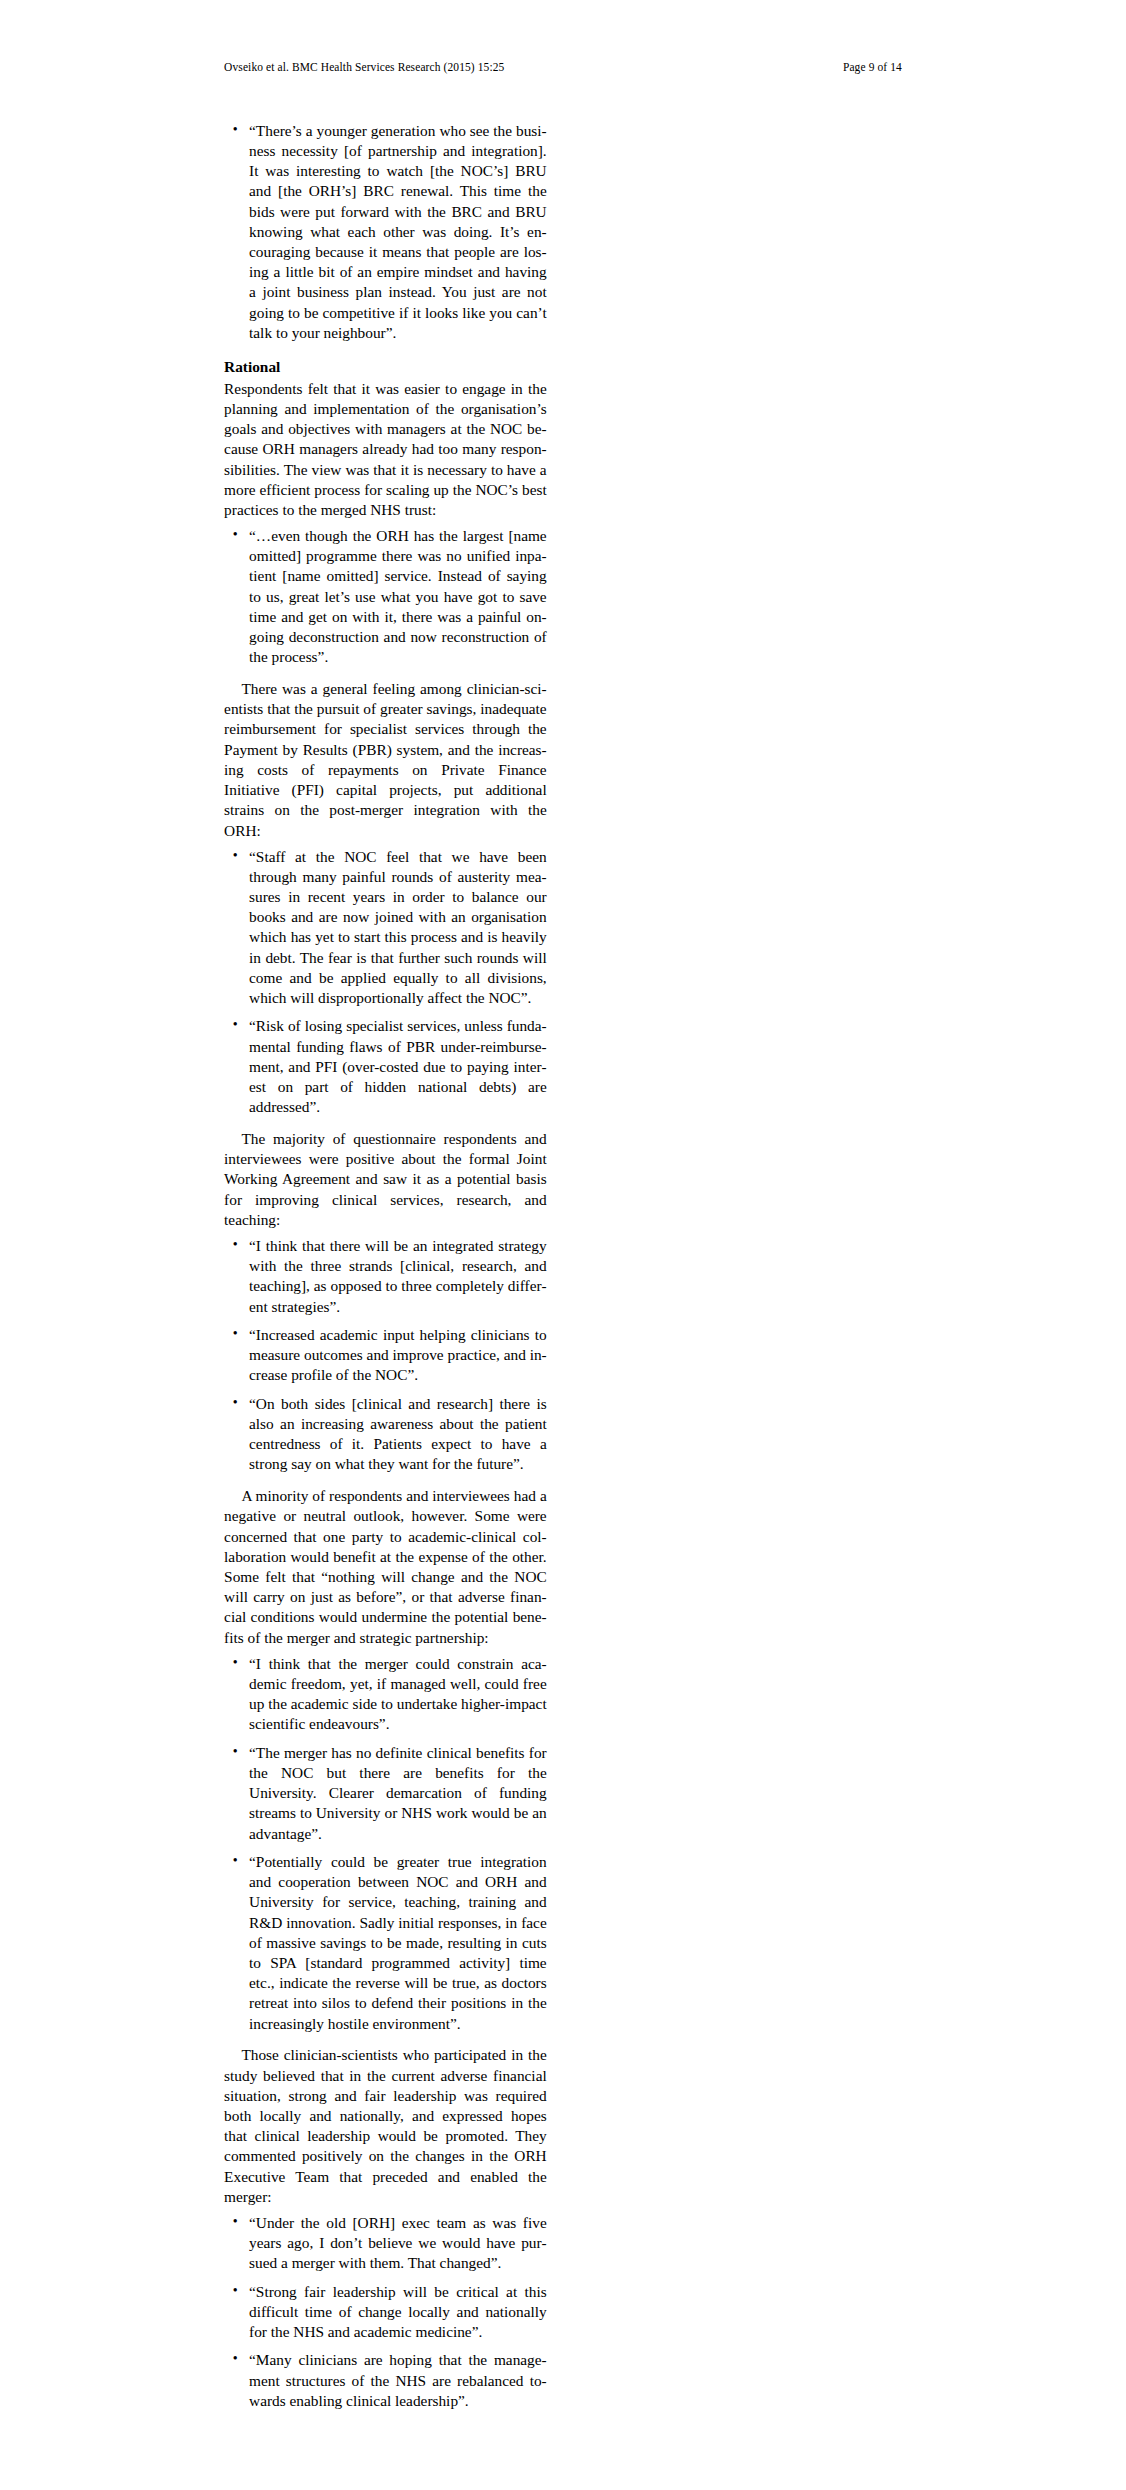Ovseiko et al. BMC Health Services Research (2015) 15:25 Page 9 of 14
“There’s a younger generation who see the business necessity [of partnership and integration]. It was interesting to watch [the NOC’s] BRU and [the ORH’s] BRC renewal. This time the bids were put forward with the BRC and BRU knowing what each other was doing. It’s encouraging because it means that people are losing a little bit of an empire mindset and having a joint business plan instead. You just are not going to be competitive if it looks like you can’t talk to your neighbour”.
Rational
Respondents felt that it was easier to engage in the planning and implementation of the organisation’s goals and objectives with managers at the NOC because ORH managers already had too many responsibilities. The view was that it is necessary to have a more efficient process for scaling up the NOC’s best practices to the merged NHS trust:
“…even though the ORH has the largest [name omitted] programme there was no unified inpatient [name omitted] service. Instead of saying to us, great let’s use what you have got to save time and get on with it, there was a painful ongoing deconstruction and now reconstruction of the process”.
There was a general feeling among clinician-scientists that the pursuit of greater savings, inadequate reimbursement for specialist services through the Payment by Results (PBR) system, and the increasing costs of repayments on Private Finance Initiative (PFI) capital projects, put additional strains on the post-merger integration with the ORH:
“Staff at the NOC feel that we have been through many painful rounds of austerity measures in recent years in order to balance our books and are now joined with an organisation which has yet to start this process and is heavily in debt. The fear is that further such rounds will come and be applied equally to all divisions, which will disproportionally affect the NOC”.
“Risk of losing specialist services, unless fundamental funding flaws of PBR under-reimbursement, and PFI (over-costed due to paying interest on part of hidden national debts) are addressed”.
The majority of questionnaire respondents and interviewees were positive about the formal Joint Working Agreement and saw it as a potential basis for improving clinical services, research, and teaching:
“I think that there will be an integrated strategy with the three strands [clinical, research, and teaching], as opposed to three completely different strategies”.
“Increased academic input helping clinicians to measure outcomes and improve practice, and increase profile of the NOC”.
“On both sides [clinical and research] there is also an increasing awareness about the patient centredness of it. Patients expect to have a strong say on what they want for the future”.
A minority of respondents and interviewees had a negative or neutral outlook, however. Some were concerned that one party to academic-clinical collaboration would benefit at the expense of the other. Some felt that “nothing will change and the NOC will carry on just as before”, or that adverse financial conditions would undermine the potential benefits of the merger and strategic partnership:
“I think that the merger could constrain academic freedom, yet, if managed well, could free up the academic side to undertake higher-impact scientific endeavours”.
“The merger has no definite clinical benefits for the NOC but there are benefits for the University. Clearer demarcation of funding streams to University or NHS work would be an advantage”.
“Potentially could be greater true integration and cooperation between NOC and ORH and University for service, teaching, training and R&D innovation. Sadly initial responses, in face of massive savings to be made, resulting in cuts to SPA [standard programmed activity] time etc., indicate the reverse will be true, as doctors retreat into silos to defend their positions in the increasingly hostile environment”.
Those clinician-scientists who participated in the study believed that in the current adverse financial situation, strong and fair leadership was required both locally and nationally, and expressed hopes that clinical leadership would be promoted. They commented positively on the changes in the ORH Executive Team that preceded and enabled the merger:
“Under the old [ORH] exec team as was five years ago, I don’t believe we would have pursued a merger with them. That changed”.
“Strong fair leadership will be critical at this difficult time of change locally and nationally for the NHS and academic medicine”.
“Many clinicians are hoping that the management structures of the NHS are rebalanced towards enabling clinical leadership”.